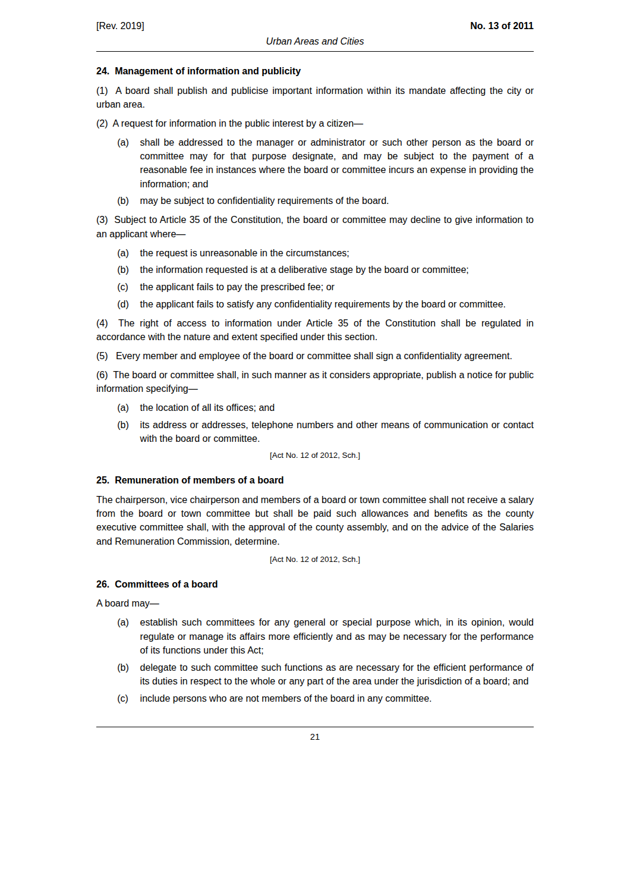[Rev. 2019] No. 13 of 2011
Urban Areas and Cities
24. Management of information and publicity
(1) A board shall publish and publicise important information within its mandate affecting the city or urban area.
(2) A request for information in the public interest by a citizen—
(a) shall be addressed to the manager or administrator or such other person as the board or committee may for that purpose designate, and may be subject to the payment of a reasonable fee in instances where the board or committee incurs an expense in providing the information; and
(b) may be subject to confidentiality requirements of the board.
(3) Subject to Article 35 of the Constitution, the board or committee may decline to give information to an applicant where—
(a) the request is unreasonable in the circumstances;
(b) the information requested is at a deliberative stage by the board or committee;
(c) the applicant fails to pay the prescribed fee; or
(d) the applicant fails to satisfy any confidentiality requirements by the board or committee.
(4) The right of access to information under Article 35 of the Constitution shall be regulated in accordance with the nature and extent specified under this section.
(5) Every member and employee of the board or committee shall sign a confidentiality agreement.
(6) The board or committee shall, in such manner as it considers appropriate, publish a notice for public information specifying—
(a) the location of all its offices; and
(b) its address or addresses, telephone numbers and other means of communication or contact with the board or committee.
[Act No. 12 of 2012, Sch.]
25. Remuneration of members of a board
The chairperson, vice chairperson and members of a board or town committee shall not receive a salary from the board or town committee but shall be paid such allowances and benefits as the county executive committee shall, with the approval of the county assembly, and on the advice of the Salaries and Remuneration Commission, determine.
[Act No. 12 of 2012, Sch.]
26. Committees of a board
A board may—
(a) establish such committees for any general or special purpose which, in its opinion, would regulate or manage its affairs more efficiently and as may be necessary for the performance of its functions under this Act;
(b) delegate to such committee such functions as are necessary for the efficient performance of its duties in respect to the whole or any part of the area under the jurisdiction of a board; and
(c) include persons who are not members of the board in any committee.
21